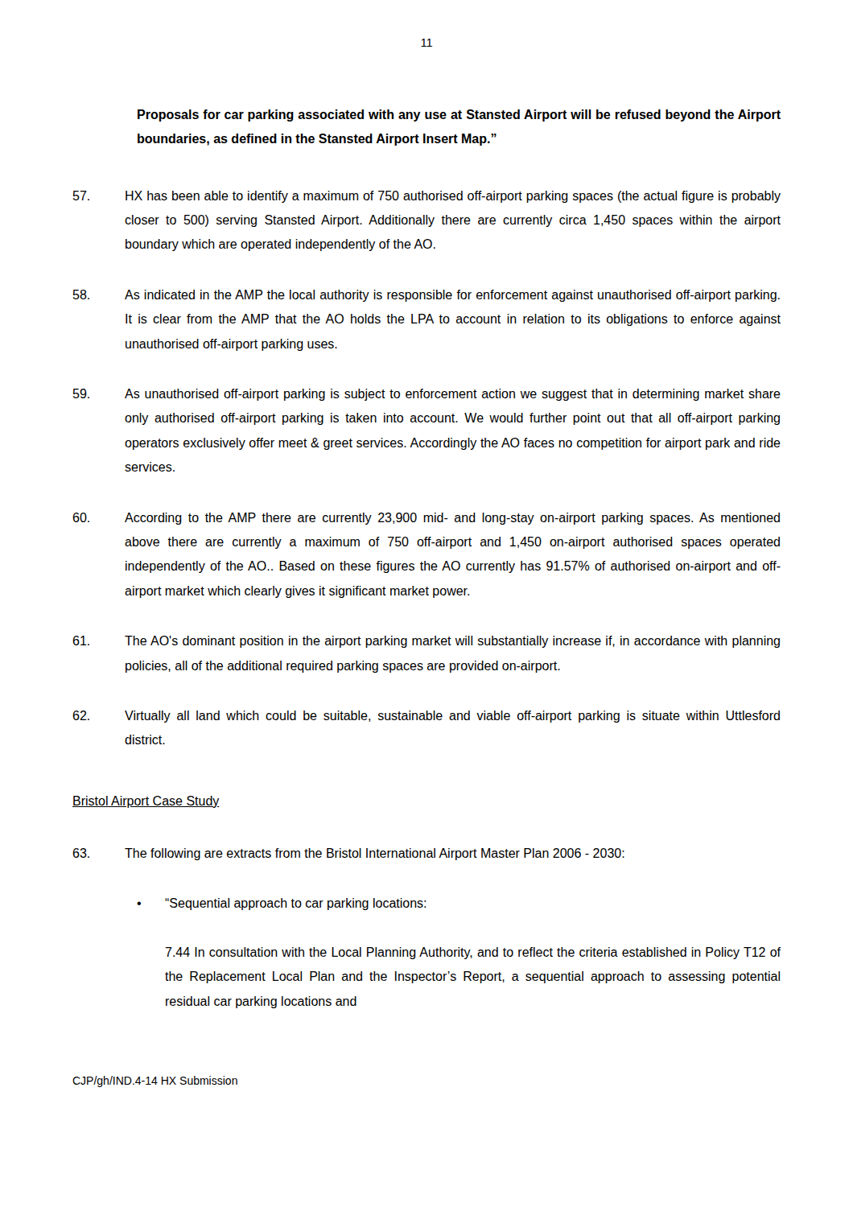11
Proposals for car parking associated with any use at Stansted Airport will be refused beyond the Airport boundaries, as defined in the Stansted Airport Insert Map.”
57.
HX has been able to identify a maximum of 750 authorised off-airport parking spaces (the actual figure is probably closer to 500) serving Stansted Airport. Additionally there are currently circa 1,450 spaces within the airport boundary which are operated independently of the AO.
58.
As indicated in the AMP the local authority is responsible for enforcement against unauthorised off-airport parking. It is clear from the AMP that the AO holds the LPA to account in relation to its obligations to enforce against unauthorised off-airport parking uses.
59.
As unauthorised off-airport parking is subject to enforcement action we suggest that in determining market share only authorised off-airport parking is taken into account. We would further point out that all off-airport parking operators exclusively offer meet & greet services. Accordingly the AO faces no competition for airport park and ride services.
60.
According to the AMP there are currently 23,900 mid- and long-stay on-airport parking spaces. As mentioned above there are currently a maximum of 750 off-airport and 1,450 on-airport authorised spaces operated independently of the AO.. Based on these figures the AO currently has 91.57% of authorised on-airport and off-airport market which clearly gives it significant market power.
61.
The AO's dominant position in the airport parking market will substantially increase if, in accordance with planning policies, all of the additional required parking spaces are provided on-airport.
62.
Virtually all land which could be suitable, sustainable and viable off-airport parking is situate within Uttlesford district.
Bristol Airport Case Study
63.
The following are extracts from the Bristol International Airport Master Plan 2006 - 2030:
•
“Sequential approach to car parking locations:
7.44 In consultation with the Local Planning Authority, and to reflect the criteria established in Policy T12 of the Replacement Local Plan and the Inspector’s Report, a sequential approach to assessing potential residual car parking locations and
CJP/gh/IND.4-14 HX Submission